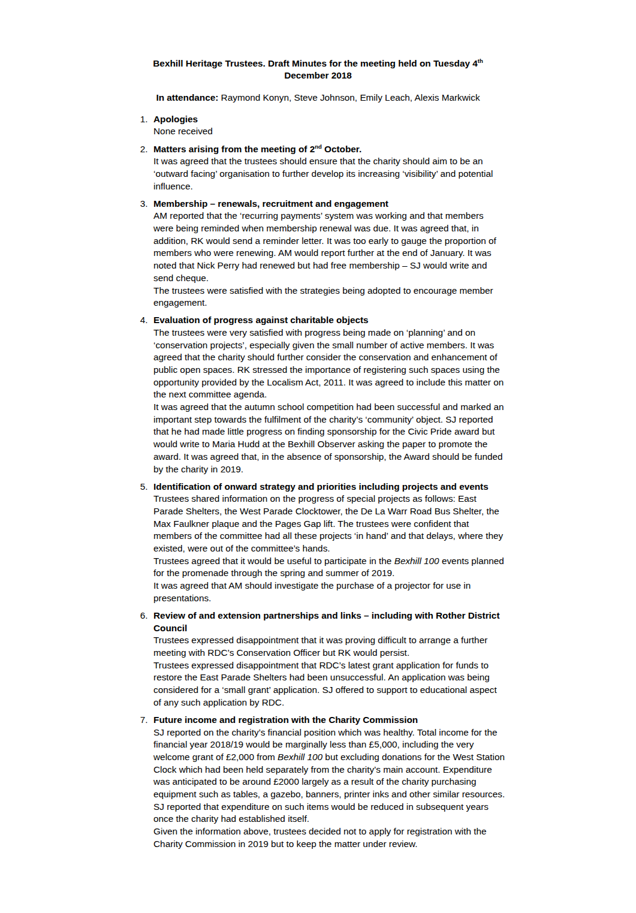Bexhill Heritage Trustees. Draft Minutes for the meeting held on Tuesday 4th December 2018
In attendance: Raymond Konyn, Steve Johnson, Emily Leach, Alexis Markwick
Apologies
None received
Matters arising from the meeting of 2nd October.
It was agreed that the trustees should ensure that the charity should aim to be an ‘outward facing’ organisation to further develop its increasing ‘visibility’ and potential influence.
Membership – renewals, recruitment and engagement
AM reported that the ‘recurring payments’ system was working and that members were being reminded when membership renewal was due. It was agreed that, in addition, RK would send a reminder letter. It was too early to gauge the proportion of members who were renewing. AM would report further at the end of January. It was noted that Nick Perry had renewed but had free membership – SJ would write and send cheque.
The trustees were satisfied with the strategies being adopted to encourage member engagement.
Evaluation of progress against charitable objects
The trustees were very satisfied with progress being made on ‘planning’ and on ‘conservation projects’, especially given the small number of active members. It was agreed that the charity should further consider the conservation and enhancement of public open spaces. RK stressed the importance of registering such spaces using the opportunity provided by the Localism Act, 2011. It was agreed to include this matter on the next committee agenda.
It was agreed that the autumn school competition had been successful and marked an important step towards the fulfilment of the charity’s ‘community’ object. SJ reported that he had made little progress on finding sponsorship for the Civic Pride award but would write to Maria Hudd at the Bexhill Observer asking the paper to promote the award. It was agreed that, in the absence of sponsorship, the Award should be funded by the charity in 2019.
Identification of onward strategy and priorities including projects and events
Trustees shared information on the progress of special projects as follows: East Parade Shelters, the West Parade Clocktower, the De La Warr Road Bus Shelter, the Max Faulkner plaque and the Pages Gap lift. The trustees were confident that members of the committee had all these projects ‘in hand’ and that delays, where they existed, were out of the committee’s hands.
Trustees agreed that it would be useful to participate in the Bexhill 100 events planned for the promenade through the spring and summer of 2019.
It was agreed that AM should investigate the purchase of a projector for use in presentations.
Review of and extension partnerships and links – including with Rother District Council
Trustees expressed disappointment that it was proving difficult to arrange a further meeting with RDC’s Conservation Officer but RK would persist.
Trustees expressed disappointment that RDC’s latest grant application for funds to restore the East Parade Shelters had been unsuccessful. An application was being considered for a ‘small grant’ application. SJ offered to support to educational aspect of any such application by RDC.
Future income and registration with the Charity Commission
SJ reported on the charity’s financial position which was healthy. Total income for the financial year 2018/19 would be marginally less than £5,000, including the very welcome grant of £2,000 from Bexhill 100 but excluding donations for the West Station Clock which had been held separately from the charity’s main account. Expenditure was anticipated to be around £2000 largely as a result of the charity purchasing equipment such as tables, a gazebo, banners, printer inks and other similar resources. SJ reported that expenditure on such items would be reduced in subsequent years once the charity had established itself.
Given the information above, trustees decided not to apply for registration with the Charity Commission in 2019 but to keep the matter under review.